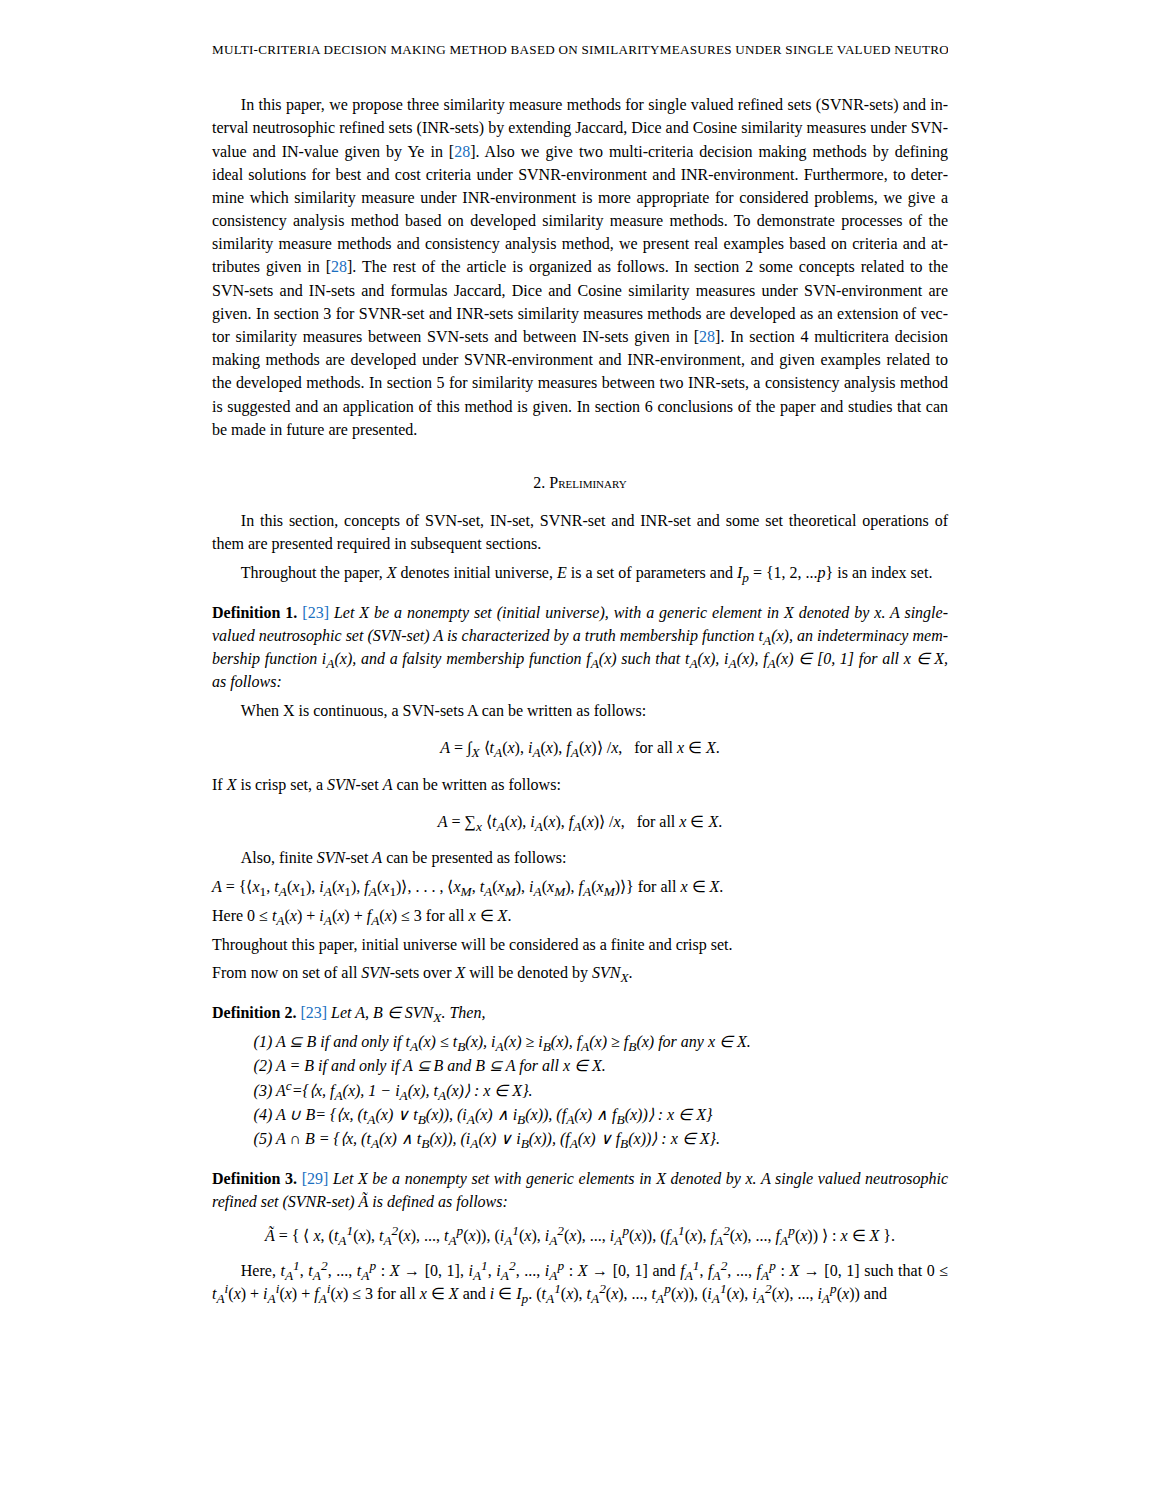MULTI-CRITERIA DECISION MAKING METHOD BASED ON SIMILARITYMEASURES UNDER SINGLE VALUED NEUTROSOPHIC REFINED AN
In this paper, we propose three similarity measure methods for single valued refined sets (SVNR-sets) and interval neutrosophic refined sets (INR-sets) by extending Jaccard, Dice and Cosine similarity measures under SVN-value and IN-value given by Ye in [28]. Also we give two multi-criteria decision making methods by defining ideal solutions for best and cost criteria under SVNR-environment and INR-environment. Furthermore, to determine which similarity measure under INR-environment is more appropriate for considered problems, we give a consistency analysis method based on developed similarity measure methods. To demonstrate processes of the similarity measure methods and consistency analysis method, we present real examples based on criteria and attributes given in [28]. The rest of the article is organized as follows. In section 2 some concepts related to the SVN-sets and IN-sets and formulas Jaccard, Dice and Cosine similarity measures under SVN-environment are given. In section 3 for SVNR-set and INR-sets similarity measures methods are developed as an extension of vector similarity measures between SVN-sets and between IN-sets given in [28]. In section 4 multicritera decision making methods are developed under SVNR-environment and INR-environment, and given examples related to the developed methods. In section 5 for similarity measures between two INR-sets, a consistency analysis method is suggested and an application of this method is given. In section 6 conclusions of the paper and studies that can be made in future are presented.
2. Preliminary
In this section, concepts of SVN-set, IN-set, SVNR-set and INR-set and some set theoretical operations of them are presented required in subsequent sections.
Throughout the paper, X denotes initial universe, E is a set of parameters and Ip = {1, 2, ...p} is an index set.
Definition 1. [23] Let X be a nonempty set (initial universe), with a generic element in X denoted by x. A single-valued neutrosophic set (SVN-set) A is characterized by a truth membership function tA(x), an indeterminacy membership function iA(x), and a falsity membership function fA(x) such that tA(x), iA(x), fA(x) ∈ [0, 1] for all x ∈ X, as follows:
When X is continuous, a SVN-sets A can be written as follows:
A = ∫X ⟨tA(x), iA(x), fA(x)⟩ /x, for all x ∈ X.
If X is crisp set, a SVN-set A can be written as follows:
A = ∑x ⟨tA(x), iA(x), fA(x)⟩ /x, for all x ∈ X.
Also, finite SVN-set A can be presented as follows:
A = {⟨x1, tA(x1), iA(x1), fA(x1)⟩, . . . , ⟨xM, tA(xM), iA(xM), fA(xM)⟩} for all x ∈ X.
Here 0 ≤ tA(x) + iA(x) + fA(x) ≤ 3 for all x ∈ X.
Throughout this paper, initial universe will be considered as a finite and crisp set.
From now on set of all SVN-sets over X will be denoted by SVNX.
Definition 2. [23] Let A, B ∈ SVNX. Then,
(1) A ⊆ B if and only if tA(x) ≤ tB(x), iA(x) ≥ iB(x), fA(x) ≥ fB(x) for any x ∈ X.
(2) A = B if and only if A ⊆ B and B ⊆ A for all x ∈ X.
(3) Ac={⟨x, fA(x), 1 − iA(x), tA(x)⟩ : x ∈ X}.
(4) A ∪ B= {⟨x, (tA(x) ∨ tB(x)), (iA(x) ∧ iB(x)), (fA(x) ∧ fB(x))⟩ : x ∈ X}
(5) A ∩ B = {⟨x, (tA(x) ∧ tB(x)), (iA(x) ∨ iB(x)), (fA(x) ∨ fB(x))⟩ : x ∈ X}.
Definition 3. [29] Let X be a nonempty set with generic elements in X denoted by x. A single valued neutrosophic refined set (SVNR-set) Ã is defined as follows:
Ã = { ⟨ x, (tA1(x), tA2(x), ..., tAp(x)), (iA1(x), iA2(x), ..., iAp(x)), (fA1(x), fA2(x), ..., fAp(x)) ⟩ : x ∈ X }.
Here, tA1, tA2, ..., tAp : X → [0, 1], iA1, iA2, ..., iAp : X → [0, 1] and fA1, fA2, ..., fAp : X → [0, 1] such that 0 ≤ tAi(x) + iAi(x) + fAi(x) ≤ 3 for all x ∈ X and i ∈ Ip. (tA1(x), tA2(x), ..., tAp(x)), (iA1(x), iA2(x), ..., iAp(x)) and